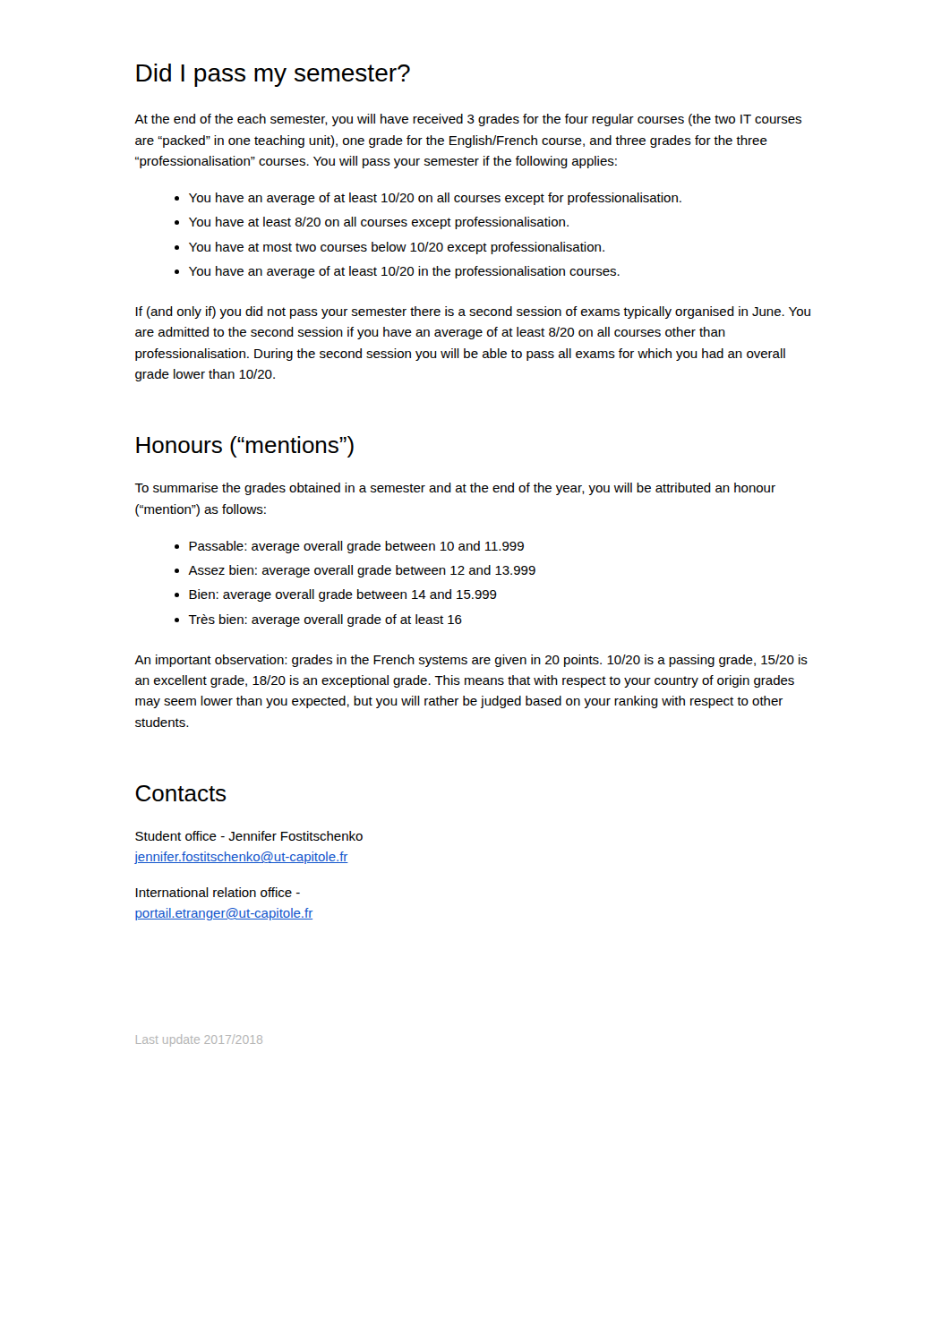Did I pass my semester?
At the end of the each semester, you will have received 3 grades for the four regular courses (the two IT courses are “packed” in one teaching unit), one grade for the English/French course, and three grades for the three “professionalisation” courses. You will pass your semester if the following applies:
You have an average of at least 10/20 on all courses except for professionalisation.
You have at least 8/20 on all courses except professionalisation.
You have at most two courses below 10/20 except professionalisation.
You have an average of at least 10/20 in the professionalisation courses.
If (and only if) you did not pass your semester there is a second session of exams typically organised in June. You are admitted to the second session if you have an average of at least 8/20 on all courses other than professionalisation. During the second session you will be able to pass all exams for which you had an overall grade lower than 10/20.
Honours (“mentions”)
To summarise the grades obtained in a semester and at the end of the year, you will be attributed an honour (“mention”) as follows:
Passable: average overall grade between 10 and 11.999
Assez bien: average overall grade between 12 and 13.999
Bien: average overall grade between 14 and 15.999
Très bien: average overall grade of at least 16
An important observation: grades in the French systems are given in 20 points. 10/20 is a passing grade, 15/20 is an excellent grade, 18/20 is an exceptional grade. This means that with respect to your country of origin grades may seem lower than you expected, but you will rather be judged based on your ranking with respect to other students.
Contacts
Student office - Jennifer Fostitschenko
jennifer.fostitschenko@ut-capitole.fr
International relation office -
portail.etranger@ut-capitole.fr
Last update 2017/2018